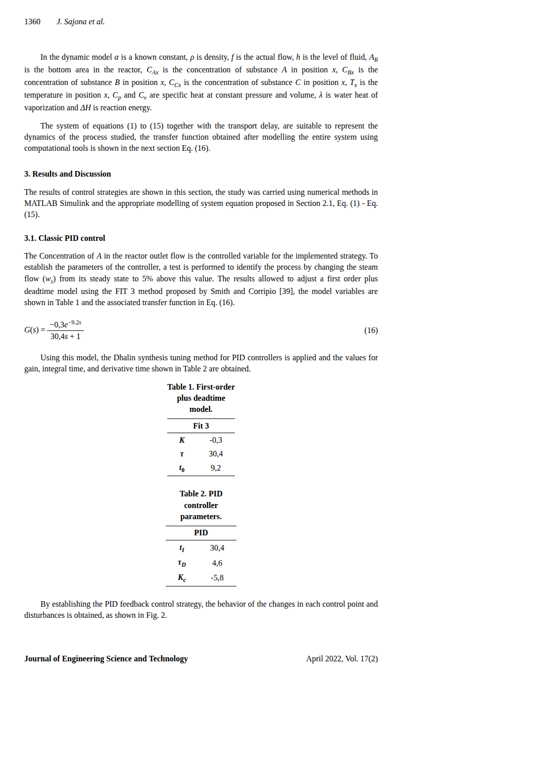1360 J. Sajona et al.
In the dynamic model α is a known constant, ρ is density, f is the actual flow, h is the level of fluid, AR is the bottom area in the reactor, CAx is the concentration of substance A in position x, CBx is the concentration of substance B in position x, CCx is the concentration of substance C in position x, Tx is the temperature in position x, Cp and Cv are specific heat at constant pressure and volume, λ is water heat of vaporization and ΔH is reaction energy.
The system of equations (1) to (15) together with the transport delay, are suitable to represent the dynamics of the process studied, the transfer function obtained after modelling the entire system using computational tools is shown in the next section Eq. (16).
3. Results and Discussion
The results of control strategies are shown in this section, the study was carried using numerical methods in MATLAB Simulink and the appropriate modelling of system equation proposed in Section 2.1, Eq. (1) - Eq. (15).
3.1. Classic PID control
The Concentration of A in the reactor outlet flow is the controlled variable for the implemented strategy. To establish the parameters of the controller, a test is performed to identify the process by changing the steam flow (ws) from its steady state to 5% above this value. The results allowed to adjust a first order plus deadtime model using the FIT 3 method proposed by Smith and Corripio [39], the model variables are shown in Table 1 and the associated transfer function in Eq. (16).
G(s) = −0,3e−9.2s 30,4s + 1 (16)
Using this model, the Dhalin synthesis tuning method for PID controllers is applied and the values for gain, integral time, and derivative time shown in Table 2 are obtained.
Table 1. First-order plus deadtime model.
| Fit 3 |
| --- |
| K | -0,3 |
| τ | 30,4 |
| t 0 | 9,2 |
Table 2. PID controller parameters.
| PID |
| --- |
| t I | 30,4 |
| τ D | 4,6 |
| K c | -5,8 |
By establishing the PID feedback control strategy, the behavior of the changes in each control point and disturbances is obtained, as shown in Fig. 2.
Journal of Engineering Science and Technology April 2022, Vol. 17(2)